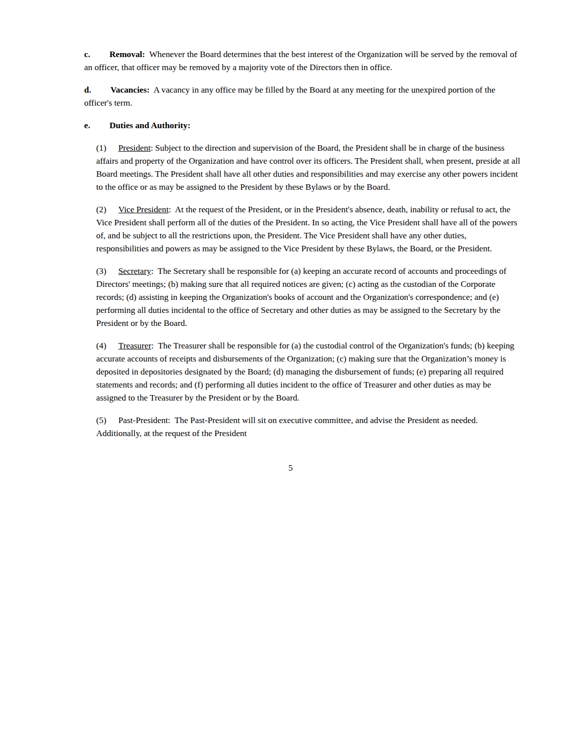c. Removal: Whenever the Board determines that the best interest of the Organization will be served by the removal of an officer, that officer may be removed by a majority vote of the Directors then in office.
d. Vacancies: A vacancy in any office may be filled by the Board at any meeting for the unexpired portion of the officer's term.
e. Duties and Authority:
(1) President: Subject to the direction and supervision of the Board, the President shall be in charge of the business affairs and property of the Organization and have control over its officers. The President shall, when present, preside at all Board meetings. The President shall have all other duties and responsibilities and may exercise any other powers incident to the office or as may be assigned to the President by these Bylaws or by the Board.
(2) Vice President: At the request of the President, or in the President's absence, death, inability or refusal to act, the Vice President shall perform all of the duties of the President. In so acting, the Vice President shall have all of the powers of, and be subject to all the restrictions upon, the President. The Vice President shall have any other duties, responsibilities and powers as may be assigned to the Vice President by these Bylaws, the Board, or the President.
(3) Secretary: The Secretary shall be responsible for (a) keeping an accurate record of accounts and proceedings of Directors' meetings; (b) making sure that all required notices are given; (c) acting as the custodian of the Corporate records; (d) assisting in keeping the Organization's books of account and the Organization's correspondence; and (e) performing all duties incidental to the office of Secretary and other duties as may be assigned to the Secretary by the President or by the Board.
(4) Treasurer: The Treasurer shall be responsible for (a) the custodial control of the Organization's funds; (b) keeping accurate accounts of receipts and disbursements of the Organization; (c) making sure that the Organization’s money is deposited in depositories designated by the Board; (d) managing the disbursement of funds; (e) preparing all required statements and records; and (f) performing all duties incident to the office of Treasurer and other duties as may be assigned to the Treasurer by the President or by the Board.
(5) Past-President: The Past-President will sit on executive committee, and advise the President as needed. Additionally, at the request of the President
5